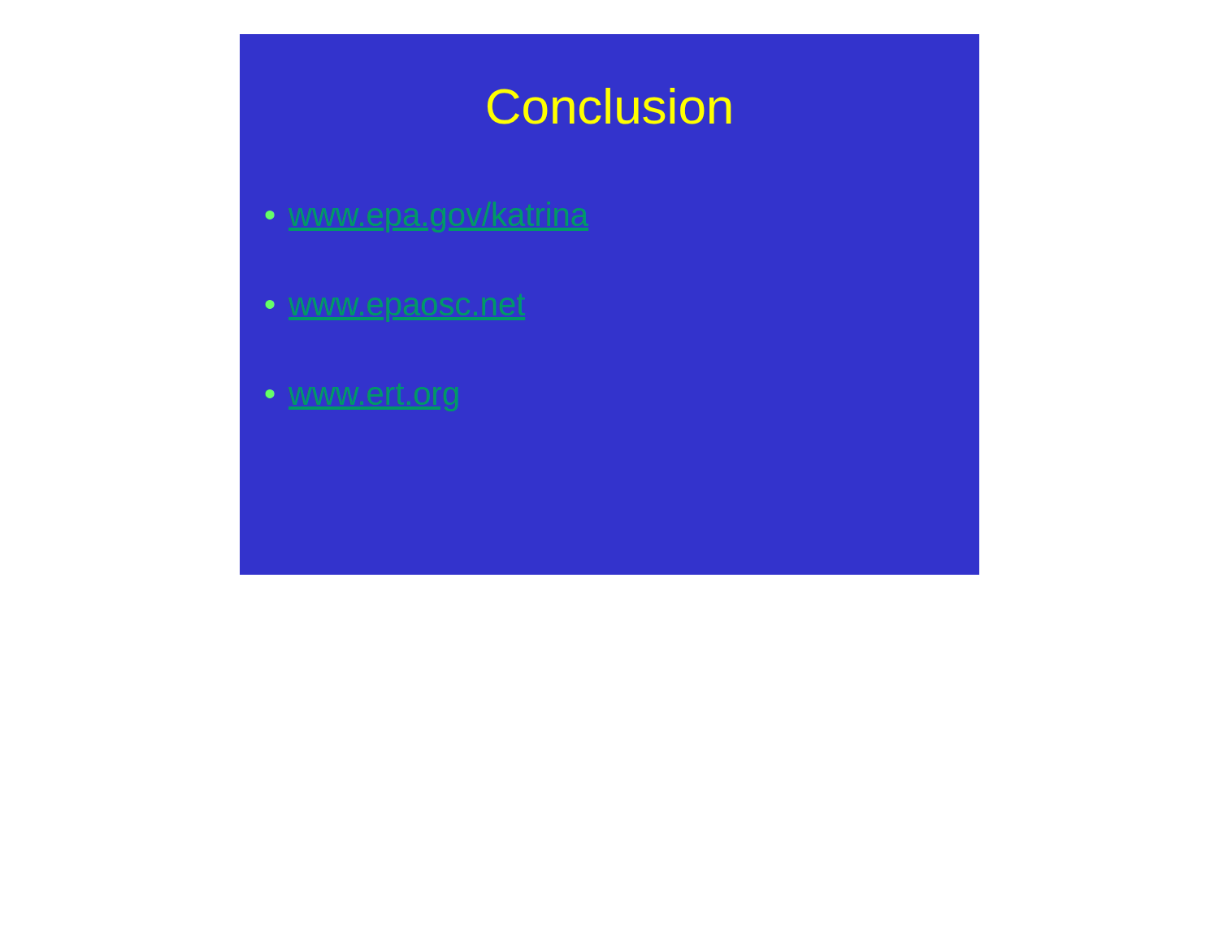Conclusion
www.epa.gov/katrina
www.epaosc.net
www.ert.org